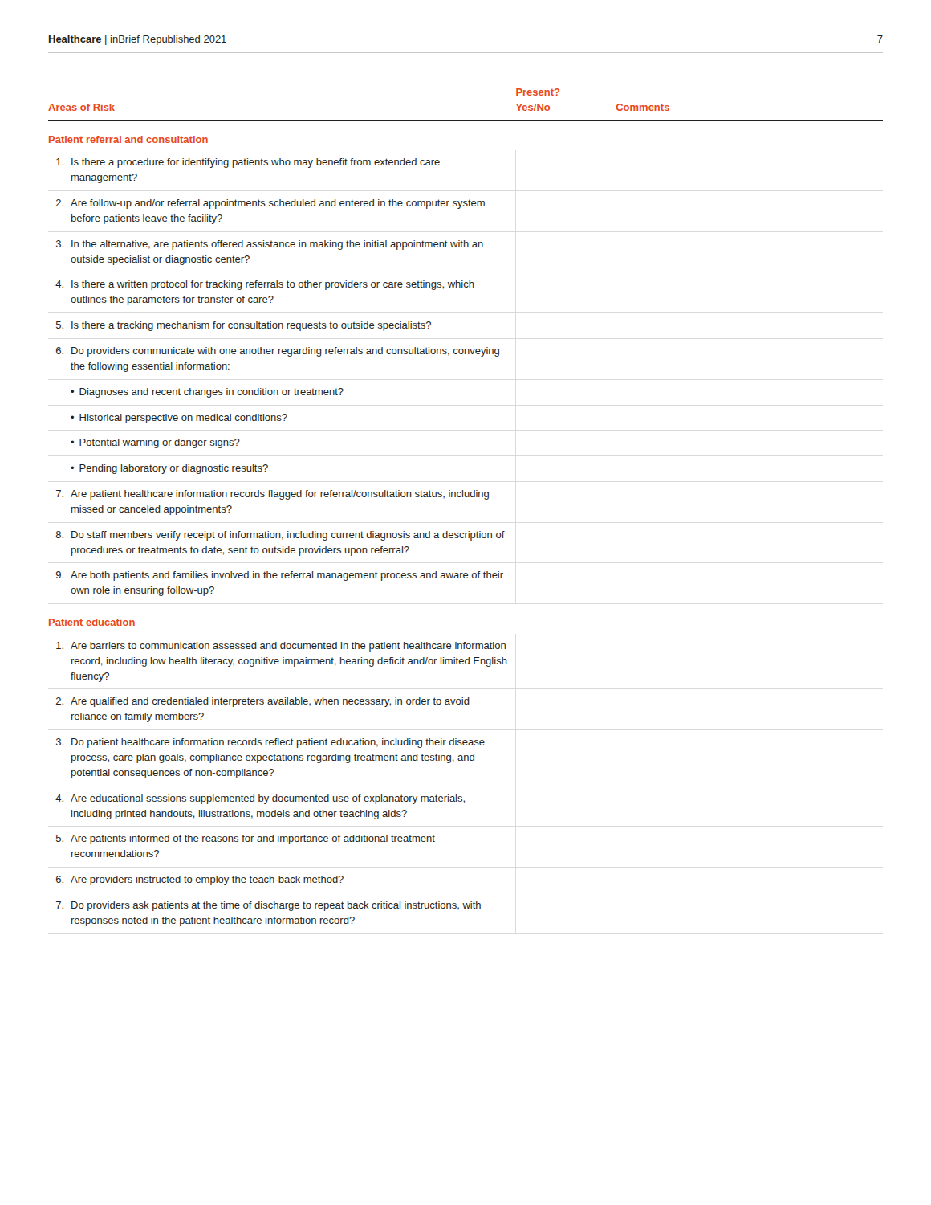Healthcare | inBrief Republished 2021
7
| Areas of Risk | Present? Yes/No | Comments |
| --- | --- | --- |
| Patient referral and consultation | | |
| 1. Is there a procedure for identifying patients who may benefit from extended care management? | | |
| 2. Are follow-up and/or referral appointments scheduled and entered in the computer system before patients leave the facility? | | |
| 3. In the alternative, are patients offered assistance in making the initial appointment with an outside specialist or diagnostic center? | | |
| 4. Is there a written protocol for tracking referrals to other providers or care settings, which outlines the parameters for transfer of care? | | |
| 5. Is there a tracking mechanism for consultation requests to outside specialists? | | |
| 6. Do providers communicate with one another regarding referrals and consultations, conveying the following essential information: | | |
| Diagnoses and recent changes in condition or treatment? | | |
| Historical perspective on medical conditions? | | |
| Potential warning or danger signs? | | |
| Pending laboratory or diagnostic results? | | |
| 7. Are patient healthcare information records flagged for referral/consultation status, including missed or canceled appointments? | | |
| 8. Do staff members verify receipt of information, including current diagnosis and a description of procedures or treatments to date, sent to outside providers upon referral? | | |
| 9. Are both patients and families involved in the referral management process and aware of their own role in ensuring follow-up? | | |
| Patient education | | |
| 1. Are barriers to communication assessed and documented in the patient healthcare information record, including low health literacy, cognitive impairment, hearing deficit and/or limited English fluency? | | |
| 2. Are qualified and credentialed interpreters available, when necessary, in order to avoid reliance on family members? | | |
| 3. Do patient healthcare information records reflect patient education, including their disease process, care plan goals, compliance expectations regarding treatment and testing, and potential consequences of non-compliance? | | |
| 4. Are educational sessions supplemented by documented use of explanatory materials, including printed handouts, illustrations, models and other teaching aids? | | |
| 5. Are patients informed of the reasons for and importance of additional treatment recommendations? | | |
| 6. Are providers instructed to employ the teach-back method? | | |
| 7. Do providers ask patients at the time of discharge to repeat back critical instructions, with responses noted in the patient healthcare information record? | | |